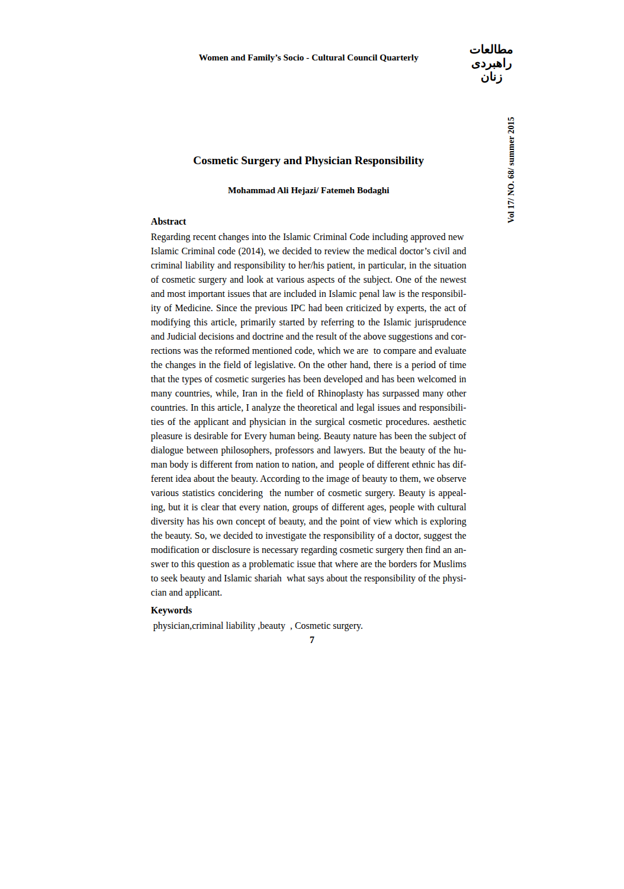مطالعات
راهبردی
زنان
Vol 17/ NO. 68/ summer 2015
Women and Family’s Socio - Cultural Council Quarterly
Cosmetic Surgery and Physician Responsibility
Mohammad Ali Hejazi/ Fatemeh Bodaghi
Abstract
Regarding recent changes into the Islamic Criminal Code including approved new Islamic Criminal code (2014), we decided to review the medical doctor’s civil and criminal liability and responsibility to her/his patient, in particular, in the situation of cosmetic surgery and look at various aspects of the subject. One of the newest and most important issues that are included in Islamic penal law is the responsibility of Medicine. Since the previous IPC had been criticized by experts, the act of modifying this article, primarily started by referring to the Islamic jurisprudence and Judicial decisions and doctrine and the result of the above suggestions and corrections was the reformed mentioned code, which we are to compare and evaluate the changes in the field of legislative. On the other hand, there is a period of time that the types of cosmetic surgeries has been developed and has been welcomed in many countries, while, Iran in the field of Rhinoplasty has surpassed many other countries. In this article, I analyze the theoretical and legal issues and responsibilities of the applicant and physician in the surgical cosmetic procedures. aesthetic pleasure is desirable for Every human being. Beauty nature has been the subject of dialogue between philosophers, professors and lawyers. But the beauty of the human body is different from nation to nation, and people of different ethnic has different idea about the beauty. According to the image of beauty to them, we observe various statistics concidering the number of cosmetic surgery. Beauty is appealing, but it is clear that every nation, groups of different ages, people with cultural diversity has his own concept of beauty, and the point of view which is exploring the beauty. So, we decided to investigate the responsibility of a doctor, suggest the modification or disclosure is necessary regarding cosmetic surgery then find an answer to this question as a problematic issue that where are the borders for Muslims to seek beauty and Islamic shariah what says about the responsibility of the physician and applicant.
Keywords
physician,criminal liability ,beauty , Cosmetic surgery.
7